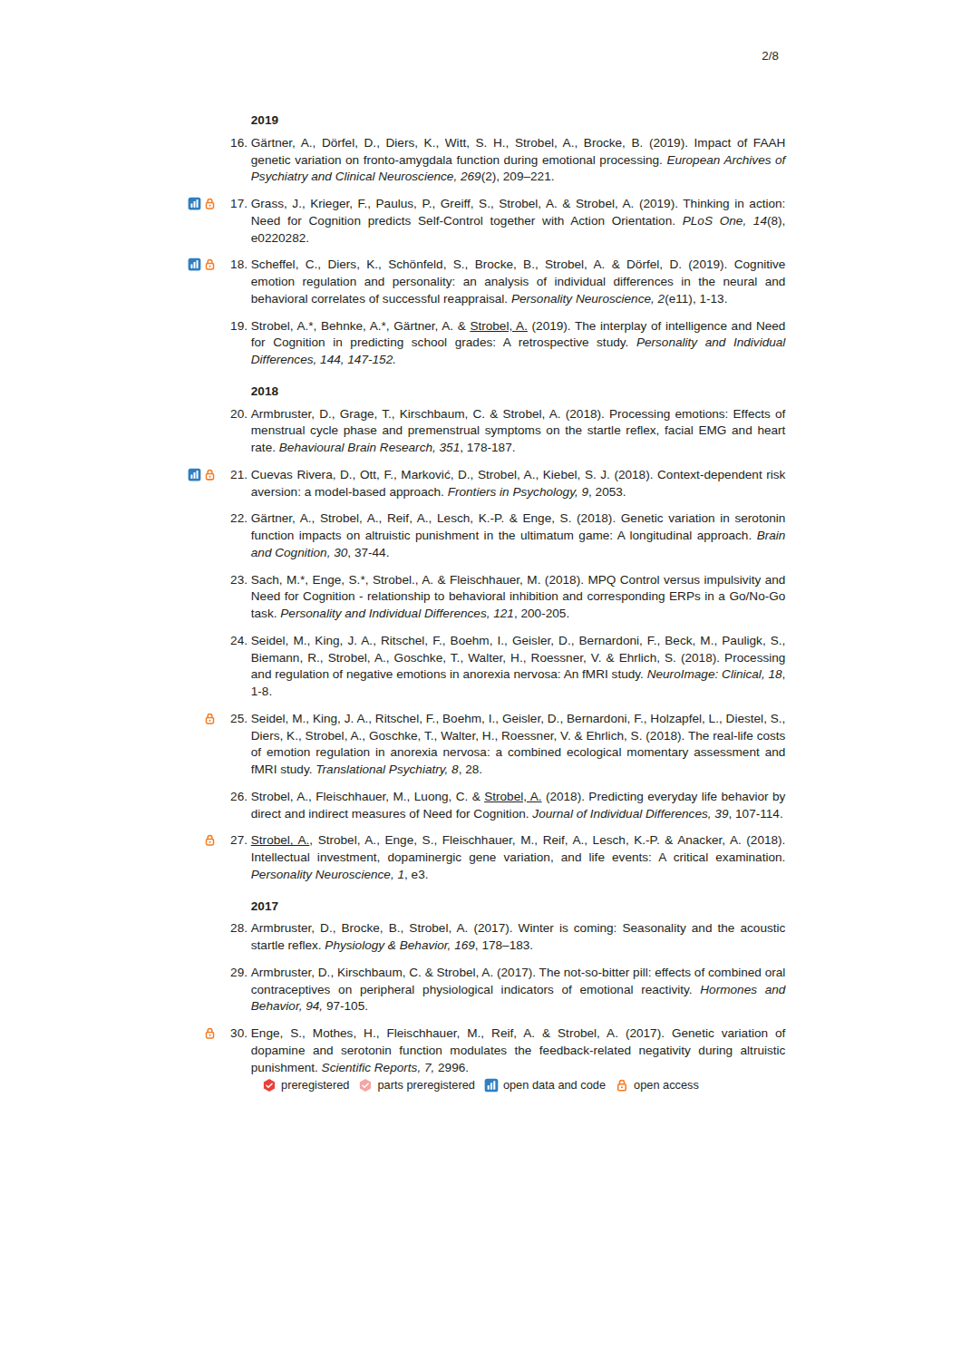2/8
2019
16. Gärtner, A., Dörfel, D., Diers, K., Witt, S. H., Strobel, A., Brocke, B. (2019). Impact of FAAH genetic variation on fronto-amygdala function during emotional processing. European Archives of Psychiatry and Clinical Neuroscience, 269(2), 209–221.
17. Grass, J., Krieger, F., Paulus, P., Greiff, S., Strobel, A. & Strobel, A. (2019). Thinking in action: Need for Cognition predicts Self-Control together with Action Orientation. PLoS One, 14(8), e0220282.
18. Scheffel, C., Diers, K., Schönfeld, S., Brocke, B., Strobel, A. & Dörfel, D. (2019). Cognitive emotion regulation and personality: an analysis of individual differences in the neural and behavioral correlates of successful reappraisal. Personality Neuroscience, 2(e11), 1-13.
19. Strobel, A.*, Behnke, A.*, Gärtner, A. & Strobel, A. (2019). The interplay of intelligence and Need for Cognition in predicting school grades: A retrospective study. Personality and Individual Differences, 144, 147-152.
2018
20. Armbruster, D., Grage, T., Kirschbaum, C. & Strobel, A. (2018). Processing emotions: Effects of menstrual cycle phase and premenstrual symptoms on the startle reflex, facial EMG and heart rate. Behavioural Brain Research, 351, 178-187.
21. Cuevas Rivera, D., Ott, F., Marković, D., Strobel, A., Kiebel, S. J. (2018). Context-dependent risk aversion: a model-based approach. Frontiers in Psychology, 9, 2053.
22. Gärtner, A., Strobel, A., Reif, A., Lesch, K.-P. & Enge, S. (2018). Genetic variation in serotonin function impacts on altruistic punishment in the ultimatum game: A longitudinal approach. Brain and Cognition, 30, 37-44.
23. Sach, M.*, Enge, S.*, Strobel., A. & Fleischhauer, M. (2018). MPQ Control versus impulsivity and Need for Cognition - relationship to behavioral inhibition and corresponding ERPs in a Go/No-Go task. Personality and Individual Differences, 121, 200-205.
24. Seidel, M., King, J. A., Ritschel, F., Boehm, I., Geisler, D., Bernardoni, F., Beck, M., Pauligk, S., Biemann, R., Strobel, A., Goschke, T., Walter, H., Roessner, V. & Ehrlich, S. (2018). Processing and regulation of negative emotions in anorexia nervosa: An fMRI study. NeuroImage: Clinical, 18, 1-8.
25. Seidel, M., King, J. A., Ritschel, F., Boehm, I., Geisler, D., Bernardoni, F., Holzapfel, L., Diestel, S., Diers, K., Strobel, A., Goschke, T., Walter, H., Roessner, V. & Ehrlich, S. (2018). The real-life costs of emotion regulation in anorexia nervosa: a combined ecological momentary assessment and fMRI study. Translational Psychiatry, 8, 28.
26. Strobel, A., Fleischhauer, M., Luong, C. & Strobel, A. (2018). Predicting everyday life behavior by direct and indirect measures of Need for Cognition. Journal of Individual Differences, 39, 107-114.
27. Strobel, A., Strobel, A., Enge, S., Fleischhauer, M., Reif, A., Lesch, K.-P. & Anacker, A. (2018). Intellectual investment, dopaminergic gene variation, and life events: A critical examination. Personality Neuroscience, 1, e3.
2017
28. Armbruster, D., Brocke, B., Strobel, A. (2017). Winter is coming: Seasonality and the acoustic startle reflex. Physiology & Behavior, 169, 178–183.
29. Armbruster, D., Kirschbaum, C. & Strobel, A. (2017). The not-so-bitter pill: effects of combined oral contraceptives on peripheral physiological indicators of emotional reactivity. Hormones and Behavior, 94, 97-105.
30. Enge, S., Mothes, H., Fleischhauer, M., Reif, A. & Strobel, A. (2017). Genetic variation of dopamine and serotonin function modulates the feedback-related negativity during altruistic punishment. Scientific Reports, 7, 2996.
preregistered parts preregistered open data and code open access